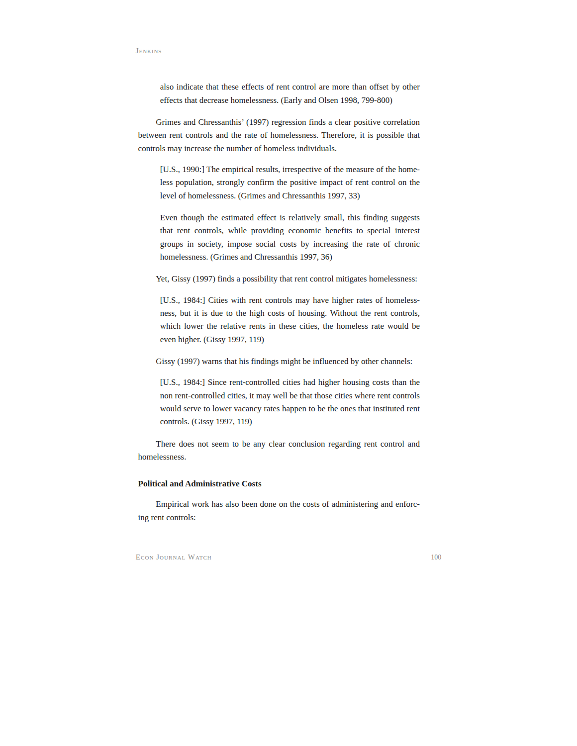Jenkins
also indicate that these effects of rent control are more than offset by other effects that decrease homelessness. (Early and Olsen 1998, 799-800)
Grimes and Chressanthis’ (1997) regression finds a clear positive correlation between rent controls and the rate of homelessness. Therefore, it is possible that controls may increase the number of homeless individuals.
[U.S., 1990:] The empirical results, irrespective of the measure of the homeless population, strongly confirm the positive impact of rent control on the level of homelessness. (Grimes and Chressanthis 1997, 33)
Even though the estimated effect is relatively small, this finding suggests that rent controls, while providing economic benefits to special interest groups in society, impose social costs by increasing the rate of chronic homelessness. (Grimes and Chressanthis 1997, 36)
Yet, Gissy (1997) finds a possibility that rent control mitigates homelessness:
[U.S., 1984:] Cities with rent controls may have higher rates of homelessness, but it is due to the high costs of housing. Without the rent controls, which lower the relative rents in these cities, the homeless rate would be even higher. (Gissy 1997, 119)
Gissy (1997) warns that his findings might be influenced by other channels:
[U.S., 1984:] Since rent-controlled cities had higher housing costs than the non rent-controlled cities, it may well be that those cities where rent controls would serve to lower vacancy rates happen to be the ones that instituted rent controls. (Gissy 1997, 119)
There does not seem to be any clear conclusion regarding rent control and homelessness.
Political and Administrative Costs
Empirical work has also been done on the costs of administering and enforcing rent controls:
Econ Journal Watch 100